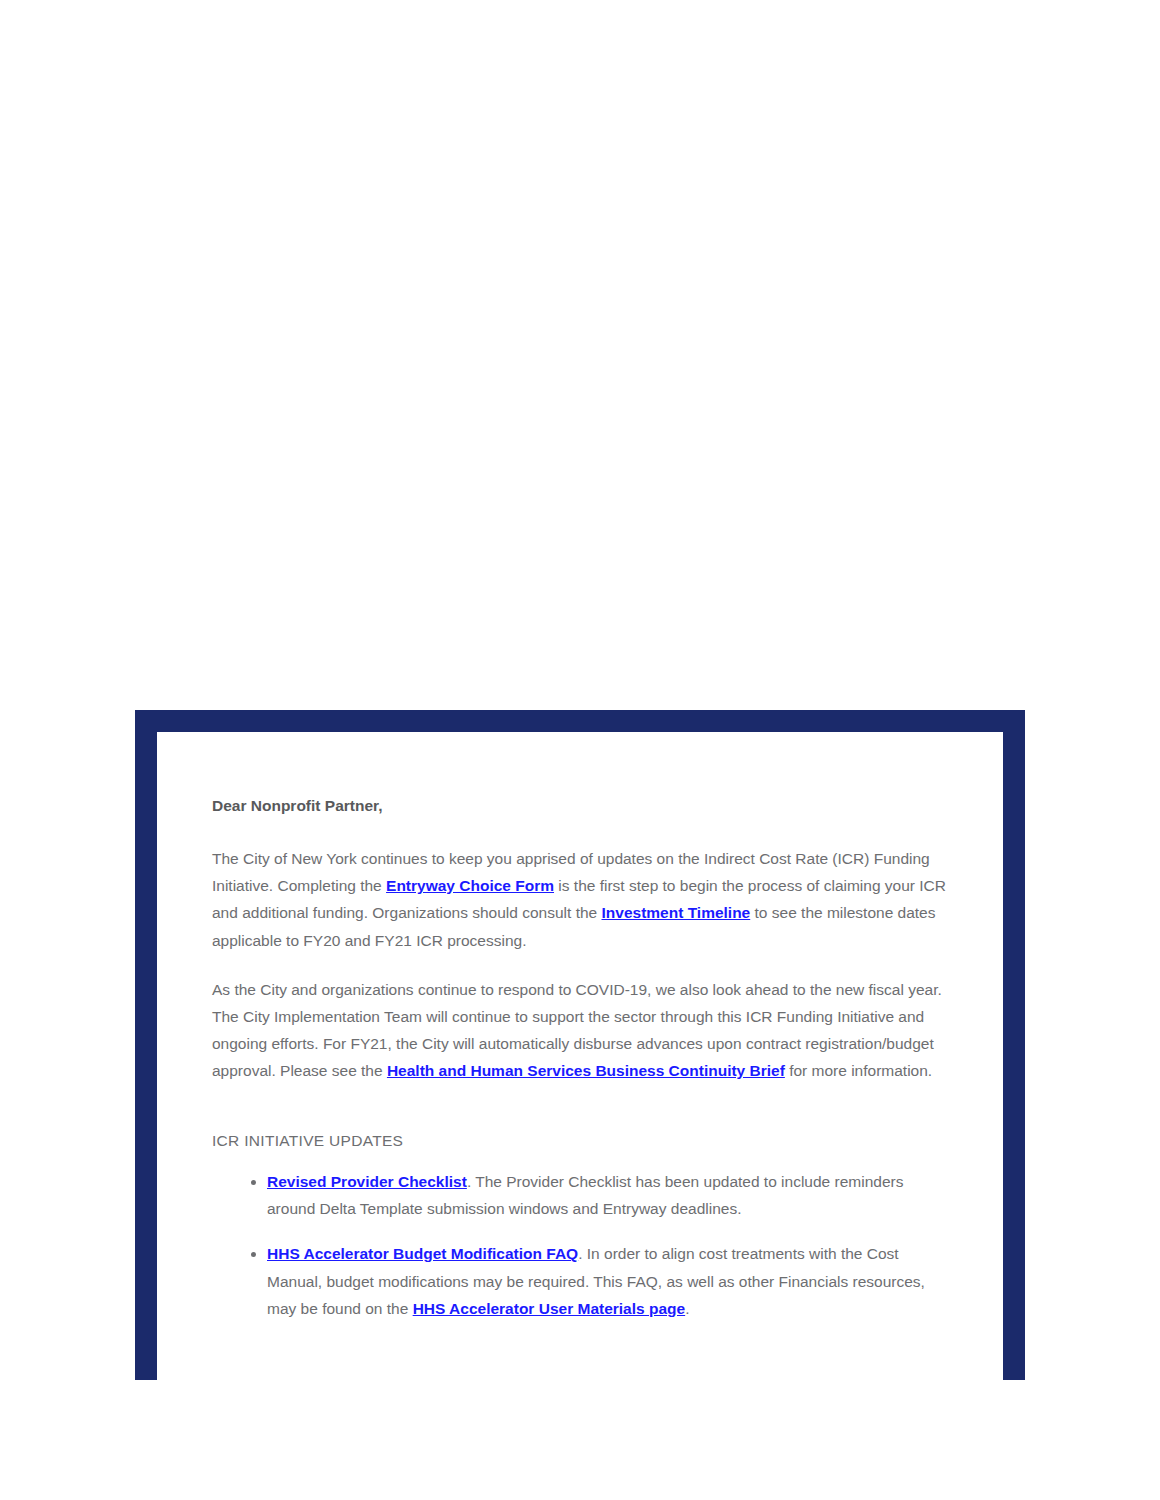Dear Nonprofit Partner,
The City of New York continues to keep you apprised of updates on the Indirect Cost Rate (ICR) Funding Initiative. Completing the Entryway Choice Form is the first step to begin the process of claiming your ICR and additional funding. Organizations should consult the Investment Timeline to see the milestone dates applicable to FY20 and FY21 ICR processing.
As the City and organizations continue to respond to COVID-19, we also look ahead to the new fiscal year. The City Implementation Team will continue to support the sector through this ICR Funding Initiative and ongoing efforts. For FY21, the City will automatically disburse advances upon contract registration/budget approval. Please see the Health and Human Services Business Continuity Brief for more information.
ICR INITIATIVE UPDATES
Revised Provider Checklist. The Provider Checklist has been updated to include reminders around Delta Template submission windows and Entryway deadlines.
HHS Accelerator Budget Modification FAQ. In order to align cost treatments with the Cost Manual, budget modifications may be required. This FAQ, as well as other Financials resources, may be found on the HHS Accelerator User Materials page.